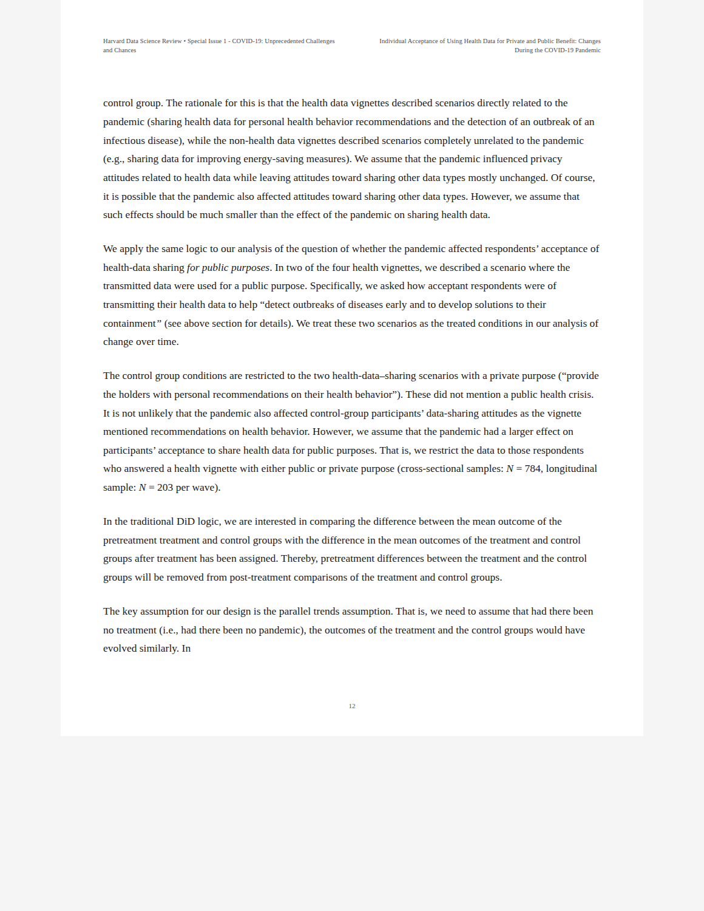Harvard Data Science Review • Special Issue 1 - COVID-19: Unprecedented Challenges and Chances
Individual Acceptance of Using Health Data for Private and Public Benefit: Changes During the COVID-19 Pandemic
control group. The rationale for this is that the health data vignettes described scenarios directly related to the pandemic (sharing health data for personal health behavior recommendations and the detection of an outbreak of an infectious disease), while the non-health data vignettes described scenarios completely unrelated to the pandemic (e.g., sharing data for improving energy-saving measures). We assume that the pandemic influenced privacy attitudes related to health data while leaving attitudes toward sharing other data types mostly unchanged. Of course, it is possible that the pandemic also affected attitudes toward sharing other data types. However, we assume that such effects should be much smaller than the effect of the pandemic on sharing health data.
We apply the same logic to our analysis of the question of whether the pandemic affected respondents’ acceptance of health-data sharing for public purposes. In two of the four health vignettes, we described a scenario where the transmitted data were used for a public purpose. Specifically, we asked how acceptant respondents were of transmitting their health data to help “detect outbreaks of diseases early and to develop solutions to their containment” (see above section for details). We treat these two scenarios as the treated conditions in our analysis of change over time.
The control group conditions are restricted to the two health-data–sharing scenarios with a private purpose (“provide the holders with personal recommendations on their health behavior”). These did not mention a public health crisis. It is not unlikely that the pandemic also affected control-group participants’ data-sharing attitudes as the vignette mentioned recommendations on health behavior. However, we assume that the pandemic had a larger effect on participants’ acceptance to share health data for public purposes. That is, we restrict the data to those respondents who answered a health vignette with either public or private purpose (cross-sectional samples: N = 784, longitudinal sample: N = 203 per wave).
In the traditional DiD logic, we are interested in comparing the difference between the mean outcome of the pretreatment treatment and control groups with the difference in the mean outcomes of the treatment and control groups after treatment has been assigned. Thereby, pretreatment differences between the treatment and the control groups will be removed from post-treatment comparisons of the treatment and control groups.
The key assumption for our design is the parallel trends assumption. That is, we need to assume that had there been no treatment (i.e., had there been no pandemic), the outcomes of the treatment and the control groups would have evolved similarly. In
12